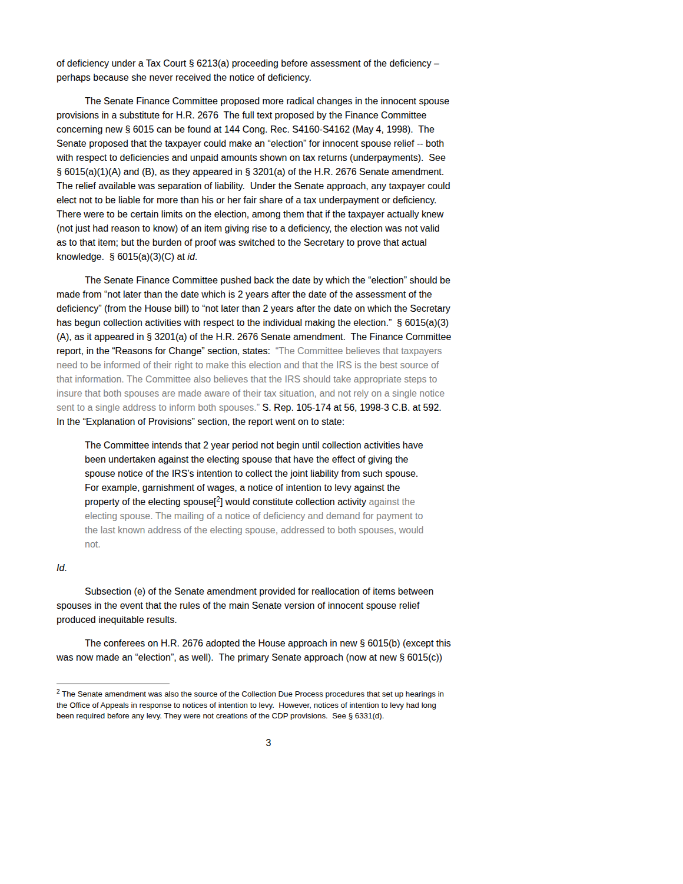of deficiency under a Tax Court § 6213(a) proceeding before assessment of the deficiency – perhaps because she never received the notice of deficiency.
The Senate Finance Committee proposed more radical changes in the innocent spouse provisions in a substitute for H.R. 2676 The full text proposed by the Finance Committee concerning new § 6015 can be found at 144 Cong. Rec. S4160-S4162 (May 4, 1998). The Senate proposed that the taxpayer could make an “election” for innocent spouse relief -- both with respect to deficiencies and unpaid amounts shown on tax returns (underpayments). See § 6015(a)(1)(A) and (B), as they appeared in § 3201(a) of the H.R. 2676 Senate amendment. The relief available was separation of liability. Under the Senate approach, any taxpayer could elect not to be liable for more than his or her fair share of a tax underpayment or deficiency. There were to be certain limits on the election, among them that if the taxpayer actually knew (not just had reason to know) of an item giving rise to a deficiency, the election was not valid as to that item; but the burden of proof was switched to the Secretary to prove that actual knowledge. § 6015(a)(3)(C) at id.
The Senate Finance Committee pushed back the date by which the “election” should be made from “not later than the date which is 2 years after the date of the assessment of the deficiency” (from the House bill) to “not later than 2 years after the date on which the Secretary has begun collection activities with respect to the individual making the election.” § 6015(a)(3)(A), as it appeared in § 3201(a) of the H.R. 2676 Senate amendment. The Finance Committee report, in the “Reasons for Change” section, states: “The Committee believes that taxpayers need to be informed of their right to make this election and that the IRS is the best source of that information. The Committee also believes that the IRS should take appropriate steps to insure that both spouses are made aware of their tax situation, and not rely on a single notice sent to a single address to inform both spouses.” S. Rep. 105-174 at 56, 1998-3 C.B. at 592. In the “Explanation of Provisions” section, the report went on to state:
The Committee intends that 2 year period not begin until collection activities have been undertaken against the electing spouse that have the effect of giving the spouse notice of the IRS’s intention to collect the joint liability from such spouse. For example, garnishment of wages, a notice of intention to levy against the property of the electing spouse[2] would constitute collection activity against the electing spouse. The mailing of a notice of deficiency and demand for payment to the last known address of the electing spouse, addressed to both spouses, would not.
Id.
Subsection (e) of the Senate amendment provided for reallocation of items between spouses in the event that the rules of the main Senate version of innocent spouse relief produced inequitable results.
The conferees on H.R. 2676 adopted the House approach in new § 6015(b) (except this was now made an “election”, as well). The primary Senate approach (now at new § 6015(c))
2 The Senate amendment was also the source of the Collection Due Process procedures that set up hearings in the Office of Appeals in response to notices of intention to levy. However, notices of intention to levy had long been required before any levy. They were not creations of the CDP provisions. See § 6331(d).
3